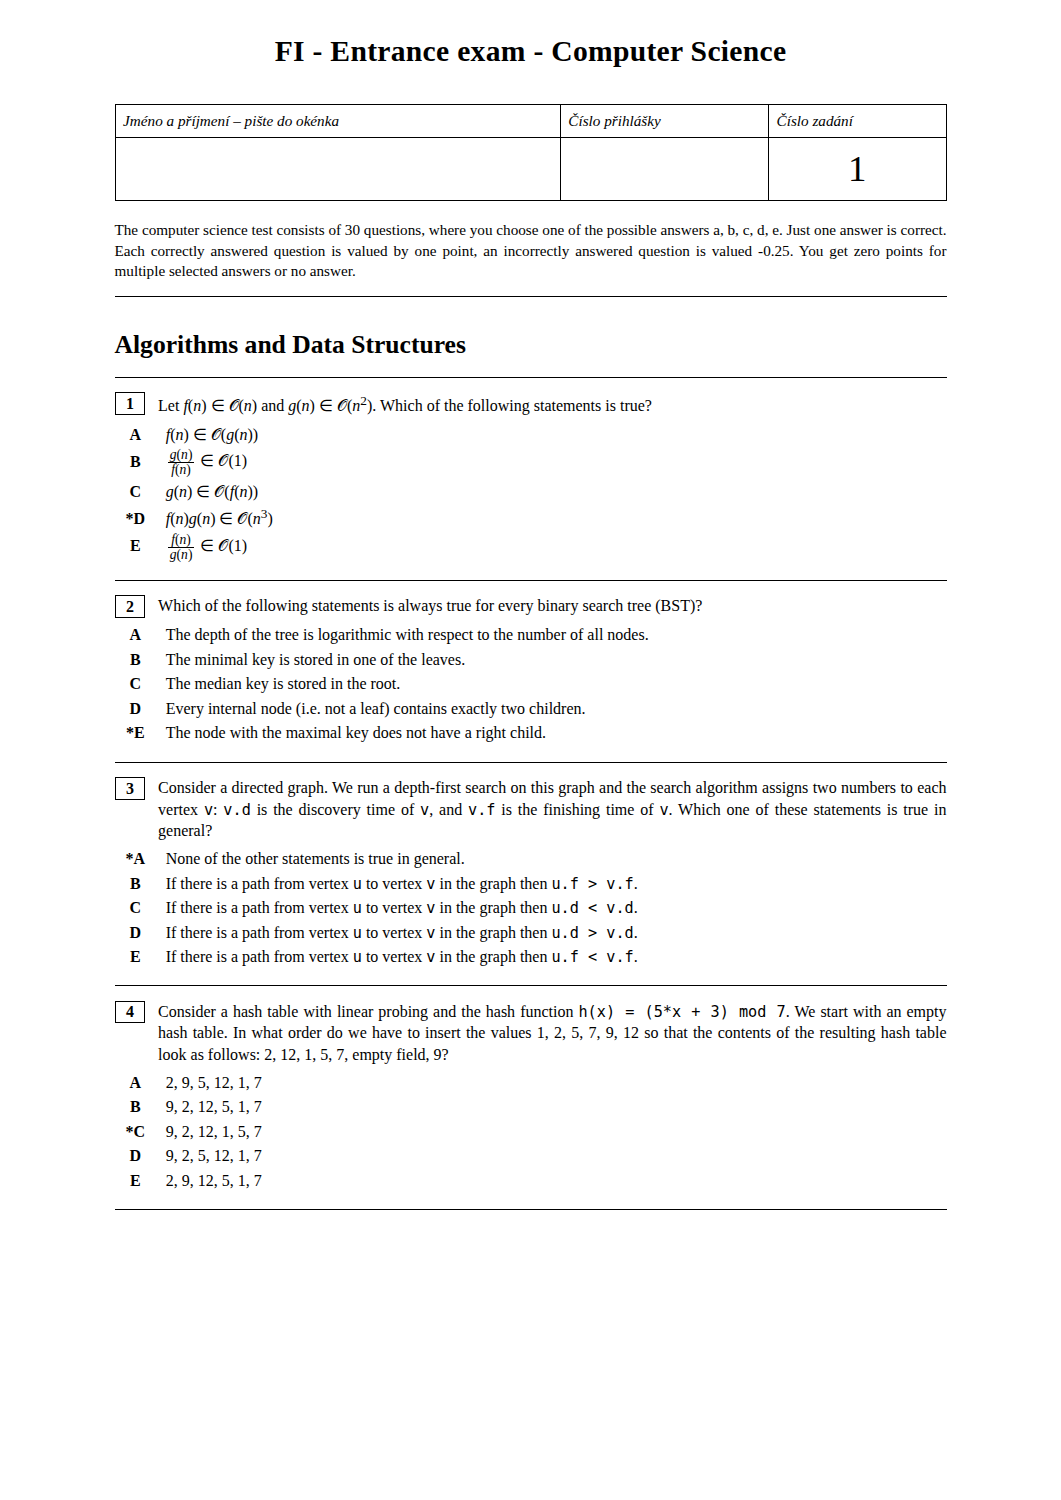FI - Entrance exam - Computer Science
| Jméno a příjmení – pište do okénka | Číslo přihlášky | Číslo zadání |
| | | 1 |
The computer science test consists of 30 questions, where you choose one of the possible answers a, b, c, d, e. Just one answer is correct. Each correctly answered question is valued by one point, an incorrectly answered question is valued -0.25. You get zero points for multiple selected answers or no answer.
Algorithms and Data Structures
1 Let f(n) ∈ 𝒪(n) and g(n) ∈ 𝒪(n2). Which of the following statements is true?
Af(n) ∈ 𝒪(g(n))
Bg(n) f(n) ∈ 𝒪(1)
Cg(n) ∈ 𝒪(f(n))
Df(n)g(n) ∈ 𝒪(n3)
Ef(n) g(n) ∈ 𝒪(1)
2 Which of the following statements is always true for every binary search tree (BST)?
AThe depth of the tree is logarithmic with respect to the number of all nodes.
BThe minimal key is stored in one of the leaves.
CThe median key is stored in the root.
DEvery internal node (i.e. not a leaf) contains exactly two children.
EThe node with the maximal key does not have a right child.
3 Consider a directed graph. We run a depth-first search on this graph and the search algorithm assigns two numbers to each vertex v: v.d is the discovery time of v, and v.f is the finishing time of v. Which one of these statements is true in general?
ANone of the other statements is true in general.
BIf there is a path from vertex u to vertex v in the graph then u.f > v.f.
CIf there is a path from vertex u to vertex v in the graph then u.d < v.d.
DIf there is a path from vertex u to vertex v in the graph then u.d > v.d.
EIf there is a path from vertex u to vertex v in the graph then u.f < v.f.
4 Consider a hash table with linear probing and the hash function h(x) = (5*x + 3) mod 7. We start with an empty hash table. In what order do we have to insert the values 1, 2, 5, 7, 9, 12 so that the contents of the resulting hash table look as follows: 2, 12, 1, 5, 7, empty field, 9?
A 2, 9, 5, 12, 1, 7
B 9, 2, 12, 5, 1, 7
C 9, 2, 12, 1, 5, 7
D 9, 2, 5, 12, 1, 7
E 2, 9, 12, 5, 1, 7